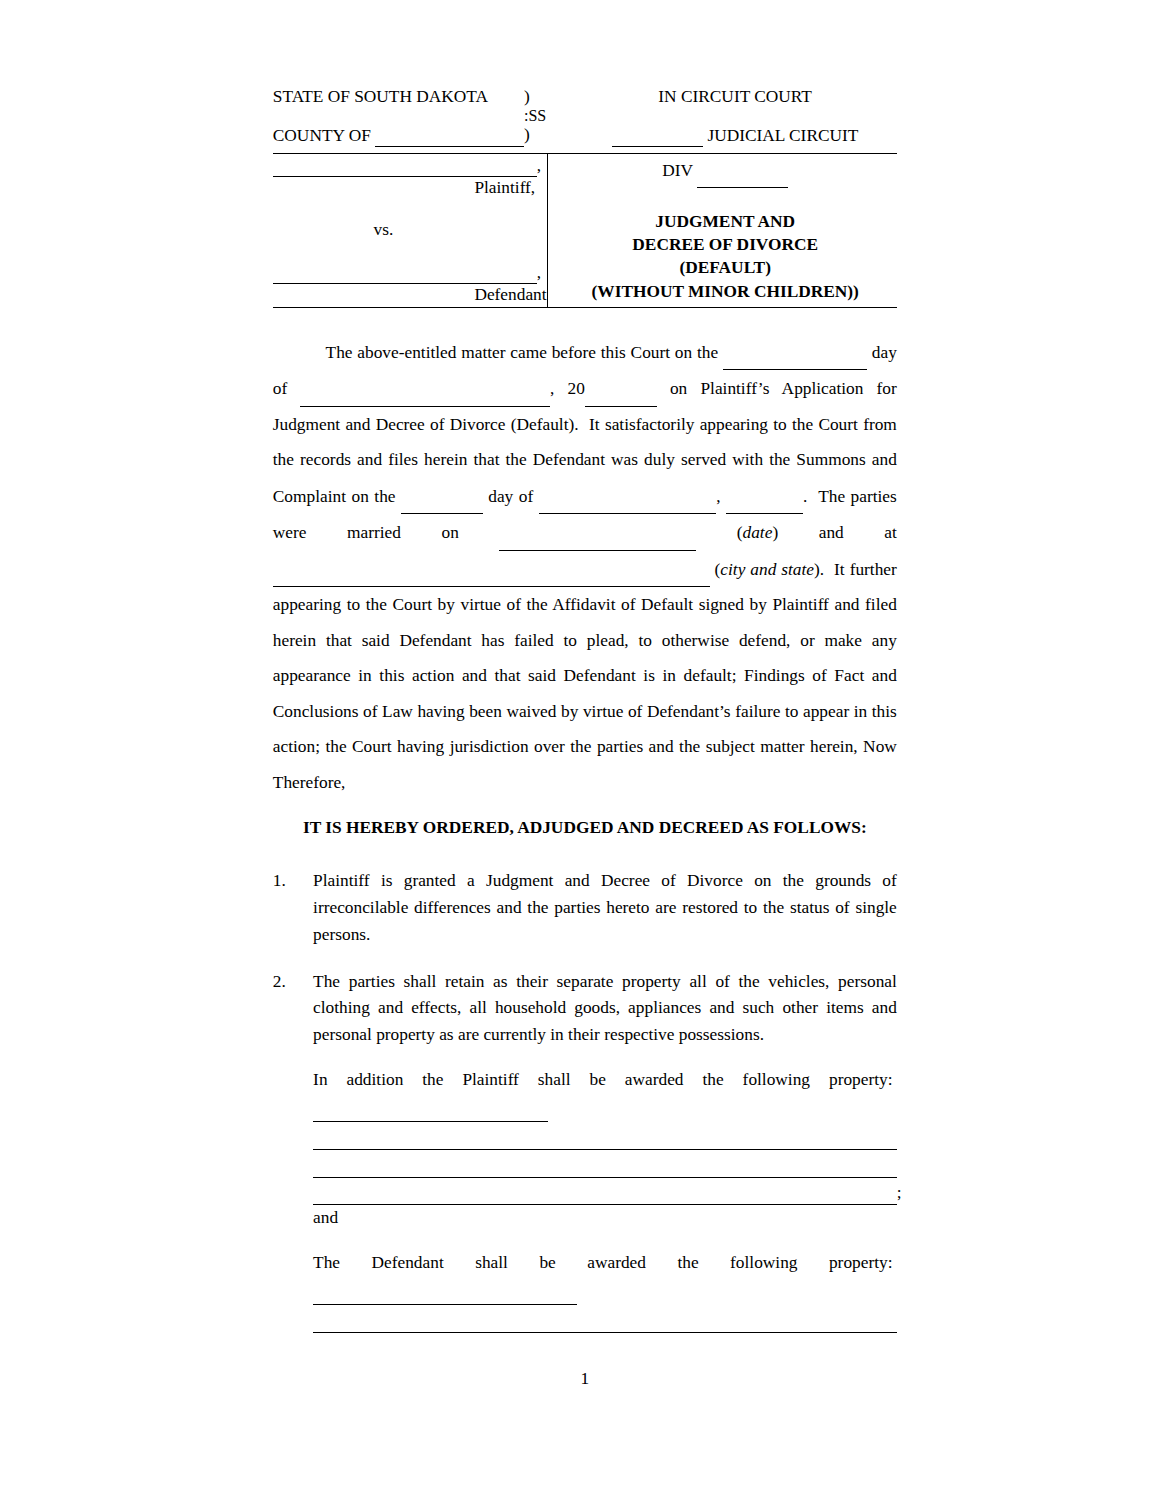| STATE OF SOUTH DAKOTA | ) | IN CIRCUIT COURT |
| | :SS | |
| COUNTY OF | ) | JUDICIAL CIRCUIT |
| , Plaintiff, vs. , Defendant | | DIV JUDGMENT AND DECREE OF DIVORCE (DEFAULT) ( WITHOUT MINOR CHILDREN)) |
The above-entitled matter came before this Court on the day of , 20 on Plaintiff’s Application for Judgment and Decree of Divorce (Default). It satisfactorily appearing to the Court from the records and files herein that the Defendant was duly served with the Summons and Complaint on the day of , . The parties were married on (date) and at (city and state). It further appearing to the Court by virtue of the Affidavit of Default signed by Plaintiff and filed herein that said Defendant has failed to plead, to otherwise defend, or make any appearance in this action and that said Defendant is in default; Findings of Fact and Conclusions of Law having been waived by virtue of Defendant’s failure to appear in this action; the Court having jurisdiction over the parties and the subject matter herein, Now Therefore,
IT IS HEREBY ORDERED, ADJUDGED AND DECREED AS FOLLOWS:
Plaintiff is granted a Judgment and Decree of Divorce on the grounds of irreconcilable differences and the parties hereto are restored to the status of single persons.
The parties shall retain as their separate property all of the vehicles, personal clothing and effects, all household goods, appliances and such other items and personal property as are currently in their respective possessions.
In addition the Plaintiff shall be awarded the following property:
and
The Defendant shall be awarded the following property:
1